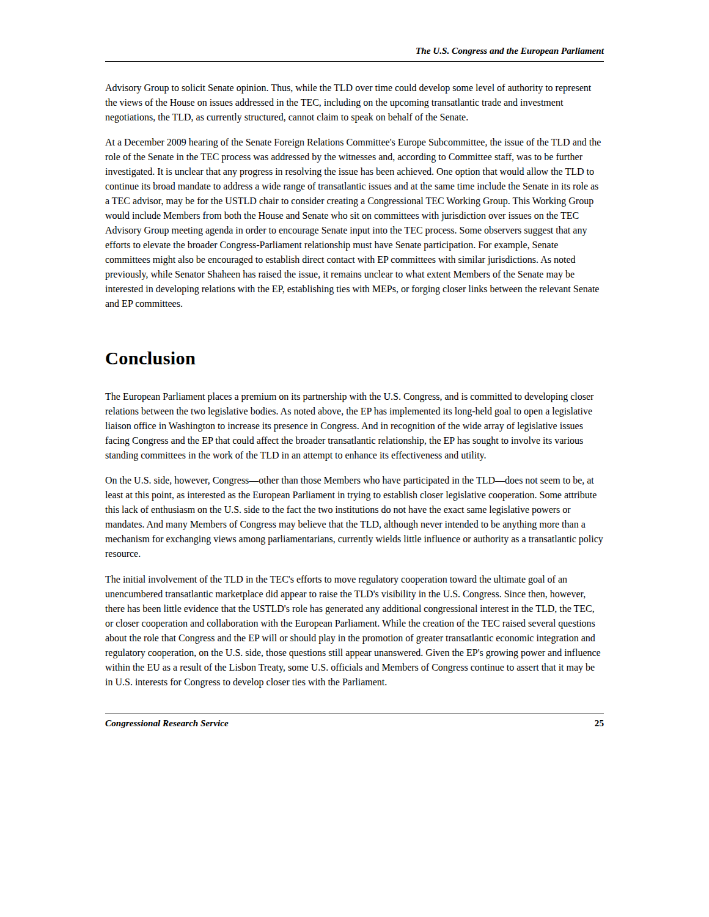The U.S. Congress and the European Parliament
Advisory Group to solicit Senate opinion. Thus, while the TLD over time could develop some level of authority to represent the views of the House on issues addressed in the TEC, including on the upcoming transatlantic trade and investment negotiations, the TLD, as currently structured, cannot claim to speak on behalf of the Senate.
At a December 2009 hearing of the Senate Foreign Relations Committee's Europe Subcommittee, the issue of the TLD and the role of the Senate in the TEC process was addressed by the witnesses and, according to Committee staff, was to be further investigated. It is unclear that any progress in resolving the issue has been achieved. One option that would allow the TLD to continue its broad mandate to address a wide range of transatlantic issues and at the same time include the Senate in its role as a TEC advisor, may be for the USTLD chair to consider creating a Congressional TEC Working Group. This Working Group would include Members from both the House and Senate who sit on committees with jurisdiction over issues on the TEC Advisory Group meeting agenda in order to encourage Senate input into the TEC process. Some observers suggest that any efforts to elevate the broader Congress-Parliament relationship must have Senate participation. For example, Senate committees might also be encouraged to establish direct contact with EP committees with similar jurisdictions. As noted previously, while Senator Shaheen has raised the issue, it remains unclear to what extent Members of the Senate may be interested in developing relations with the EP, establishing ties with MEPs, or forging closer links between the relevant Senate and EP committees.
Conclusion
The European Parliament places a premium on its partnership with the U.S. Congress, and is committed to developing closer relations between the two legislative bodies. As noted above, the EP has implemented its long-held goal to open a legislative liaison office in Washington to increase its presence in Congress. And in recognition of the wide array of legislative issues facing Congress and the EP that could affect the broader transatlantic relationship, the EP has sought to involve its various standing committees in the work of the TLD in an attempt to enhance its effectiveness and utility.
On the U.S. side, however, Congress—other than those Members who have participated in the TLD—does not seem to be, at least at this point, as interested as the European Parliament in trying to establish closer legislative cooperation. Some attribute this lack of enthusiasm on the U.S. side to the fact the two institutions do not have the exact same legislative powers or mandates. And many Members of Congress may believe that the TLD, although never intended to be anything more than a mechanism for exchanging views among parliamentarians, currently wields little influence or authority as a transatlantic policy resource.
The initial involvement of the TLD in the TEC's efforts to move regulatory cooperation toward the ultimate goal of an unencumbered transatlantic marketplace did appear to raise the TLD's visibility in the U.S. Congress. Since then, however, there has been little evidence that the USTLD's role has generated any additional congressional interest in the TLD, the TEC, or closer cooperation and collaboration with the European Parliament. While the creation of the TEC raised several questions about the role that Congress and the EP will or should play in the promotion of greater transatlantic economic integration and regulatory cooperation, on the U.S. side, those questions still appear unanswered. Given the EP's growing power and influence within the EU as a result of the Lisbon Treaty, some U.S. officials and Members of Congress continue to assert that it may be in U.S. interests for Congress to develop closer ties with the Parliament.
Congressional Research Service 25